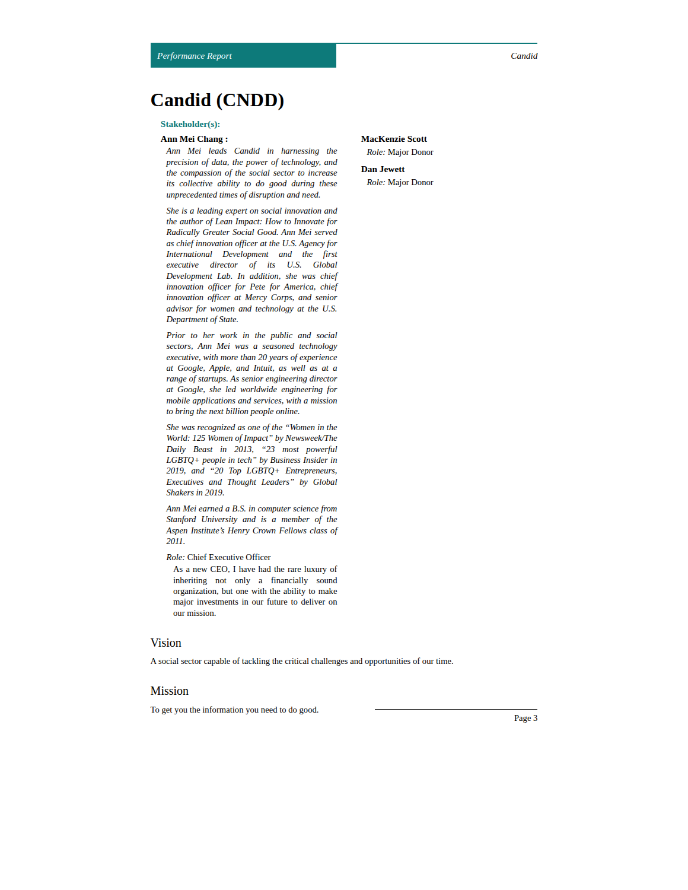Performance Report
Candid
Candid (CNDD)
Stakeholder(s):
Ann Mei Chang :
Ann Mei leads Candid in harnessing the precision of data, the power of technology, and the compassion of the social sector to increase its collective ability to do good during these unprecedented times of disruption and need.
She is a leading expert on social innovation and the author of Lean Impact: How to Innovate for Radically Greater Social Good. Ann Mei served as chief innovation officer at the U.S. Agency for International Development and the first executive director of its U.S. Global Development Lab. In addition, she was chief innovation officer for Pete for America, chief innovation officer at Mercy Corps, and senior advisor for women and technology at the U.S. Department of State.
Prior to her work in the public and social sectors, Ann Mei was a seasoned technology executive, with more than 20 years of experience at Google, Apple, and Intuit, as well as at a range of startups. As senior engineering director at Google, she led worldwide engineering for mobile applications and services, with a mission to bring the next billion people online.
She was recognized as one of the “Women in the World: 125 Women of Impact” by Newsweek/The Daily Beast in 2013, “23 most powerful LGBTQ+ people in tech” by Business Insider in 2019, and “20 Top LGBTQ+ Entrepreneurs, Executives and Thought Leaders” by Global Shakers in 2019.
Ann Mei earned a B.S. in computer science from Stanford University and is a member of the Aspen Institute’s Henry Crown Fellows class of 2011.
Role: Chief Executive Officer
As a new CEO, I have had the rare luxury of inheriting not only a financially sound organization, but one with the ability to make major investments in our future to deliver on our mission.
MacKenzie Scott
Role: Major Donor
Dan Jewett
Role: Major Donor
Vision
A social sector capable of tackling the critical challenges and opportunities of our time.
Mission
To get you the information you need to do good.
Page 3